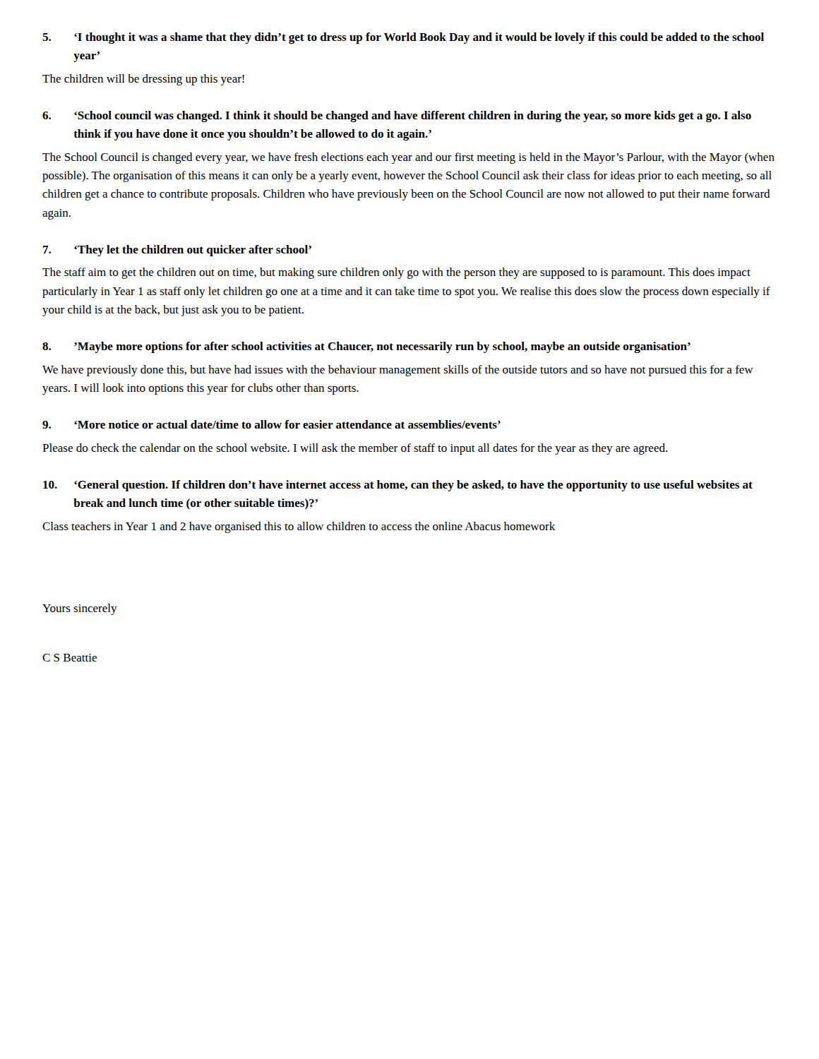‘I thought it was a shame that they didn’t get to dress up for World Book Day and it would be lovely if this could be added to the school year’
The children will be dressing up this year!
‘School council was changed. I think it should be changed and have different children in during the year, so more kids get a go. I also think if you have done it once you shouldn’t be allowed to do it again.’
The School Council is changed every year, we have fresh elections each year and our first meeting is held in the Mayor’s Parlour, with the Mayor (when possible). The organisation of this means it can only be a yearly event, however the School Council ask their class for ideas prior to each meeting, so all children get a chance to contribute proposals. Children who have previously been on the School Council are now not allowed to put their name forward again.
‘They let the children out quicker after school’
The staff aim to get the children out on time, but making sure children only go with the person they are supposed to is paramount. This does impact particularly in Year 1 as staff only let children go one at a time and it can take time to spot you. We realise this does slow the process down especially if your child is at the back, but just ask you to be patient.
’Maybe more options for after school activities at Chaucer, not necessarily run by school, maybe an outside organisation’
We have previously done this, but have had issues with the behaviour management skills of the outside tutors and so have not pursued this for a few years. I will look into options this year for clubs other than sports.
‘More notice or actual date/time to allow for easier attendance at assemblies/events’
Please do check the calendar on the school website. I will ask the member of staff to input all dates for the year as they are agreed.
‘General question. If children don’t have internet access at home, can they be asked, to have the opportunity to use useful websites at break and lunch time (or other suitable times)?’
Class teachers in Year 1 and 2 have organised this to allow children to access the online Abacus homework
Yours sincerely
C S Beattie